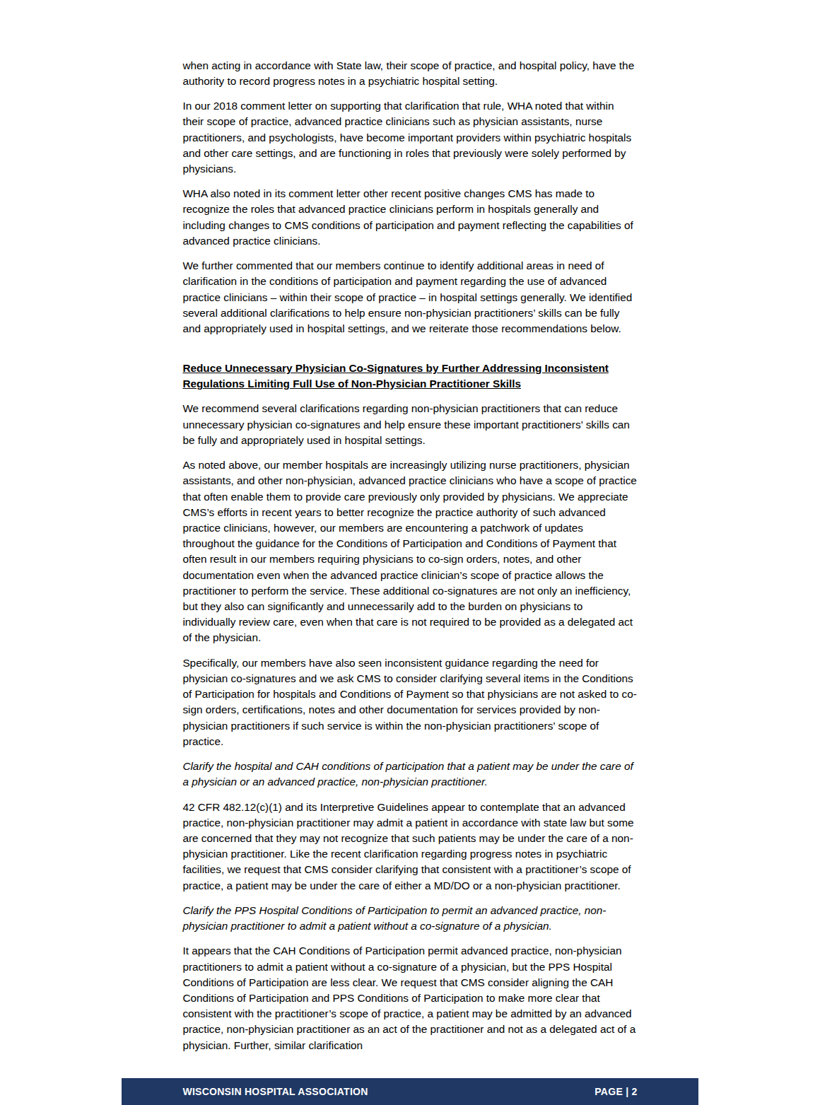when acting in accordance with State law, their scope of practice, and hospital policy, have the authority to record progress notes in a psychiatric hospital setting.
In our 2018 comment letter on supporting that clarification that rule, WHA noted that within their scope of practice, advanced practice clinicians such as physician assistants, nurse practitioners, and psychologists, have become important providers within psychiatric hospitals and other care settings, and are functioning in roles that previously were solely performed by physicians.
WHA also noted in its comment letter other recent positive changes CMS has made to recognize the roles that advanced practice clinicians perform in hospitals generally and including changes to CMS conditions of participation and payment reflecting the capabilities of advanced practice clinicians.
We further commented that our members continue to identify additional areas in need of clarification in the conditions of participation and payment regarding the use of advanced practice clinicians – within their scope of practice – in hospital settings generally. We identified several additional clarifications to help ensure non-physician practitioners’ skills can be fully and appropriately used in hospital settings, and we reiterate those recommendations below.
Reduce Unnecessary Physician Co-Signatures by Further Addressing Inconsistent Regulations Limiting Full Use of Non-Physician Practitioner Skills
We recommend several clarifications regarding non-physician practitioners that can reduce unnecessary physician co-signatures and help ensure these important practitioners’ skills can be fully and appropriately used in hospital settings.
As noted above, our member hospitals are increasingly utilizing nurse practitioners, physician assistants, and other non-physician, advanced practice clinicians who have a scope of practice that often enable them to provide care previously only provided by physicians. We appreciate CMS’s efforts in recent years to better recognize the practice authority of such advanced practice clinicians, however, our members are encountering a patchwork of updates throughout the guidance for the Conditions of Participation and Conditions of Payment that often result in our members requiring physicians to co-sign orders, notes, and other documentation even when the advanced practice clinician’s scope of practice allows the practitioner to perform the service. These additional co-signatures are not only an inefficiency, but they also can significantly and unnecessarily add to the burden on physicians to individually review care, even when that care is not required to be provided as a delegated act of the physician.
Specifically, our members have also seen inconsistent guidance regarding the need for physician co-signatures and we ask CMS to consider clarifying several items in the Conditions of Participation for hospitals and Conditions of Payment so that physicians are not asked to co-sign orders, certifications, notes and other documentation for services provided by non-physician practitioners if such service is within the non-physician practitioners’ scope of practice.
Clarify the hospital and CAH conditions of participation that a patient may be under the care of a physician or an advanced practice, non-physician practitioner.
42 CFR 482.12(c)(1) and its Interpretive Guidelines appear to contemplate that an advanced practice, non-physician practitioner may admit a patient in accordance with state law but some are concerned that they may not recognize that such patients may be under the care of a non-physician practitioner. Like the recent clarification regarding progress notes in psychiatric facilities, we request that CMS consider clarifying that consistent with a practitioner’s scope of practice, a patient may be under the care of either a MD/DO or a non-physician practitioner.
Clarify the PPS Hospital Conditions of Participation to permit an advanced practice, non-physician practitioner to admit a patient without a co-signature of a physician.
It appears that the CAH Conditions of Participation permit advanced practice, non-physician practitioners to admit a patient without a co-signature of a physician, but the PPS Hospital Conditions of Participation are less clear. We request that CMS consider aligning the CAH Conditions of Participation and PPS Conditions of Participation to make more clear that consistent with the practitioner’s scope of practice, a patient may be admitted by an advanced practice, non-physician practitioner as an act of the practitioner and not as a delegated act of a physician. Further, similar clarification
WISCONSIN HOSPITAL ASSOCIATION PAGE | 2